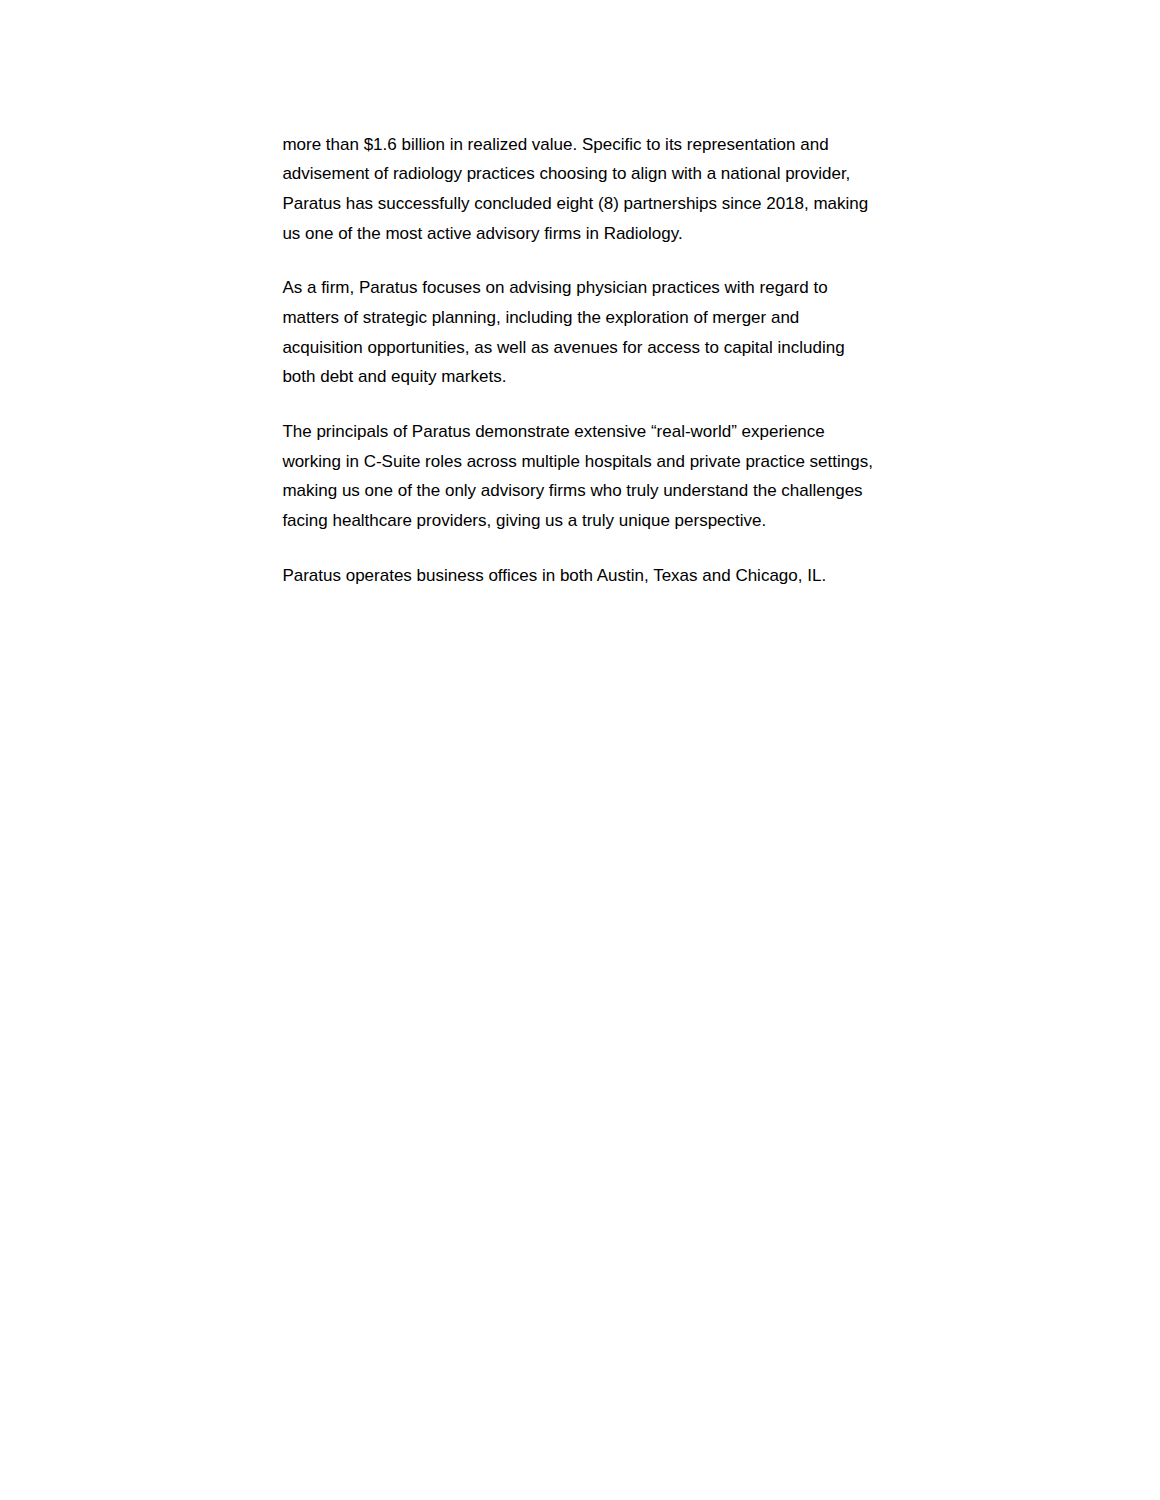more than $1.6 billion in realized value. Specific to its representation and advisement of radiology practices choosing to align with a national provider, Paratus has successfully concluded eight (8) partnerships since 2018, making us one of the most active advisory firms in Radiology.
As a firm, Paratus focuses on advising physician practices with regard to matters of strategic planning, including the exploration of merger and acquisition opportunities, as well as avenues for access to capital including both debt and equity markets.
The principals of Paratus demonstrate extensive “real-world” experience working in C-Suite roles across multiple hospitals and private practice settings, making us one of the only advisory firms who truly understand the challenges facing healthcare providers, giving us a truly unique perspective.
Paratus operates business offices in both Austin, Texas and Chicago, IL.